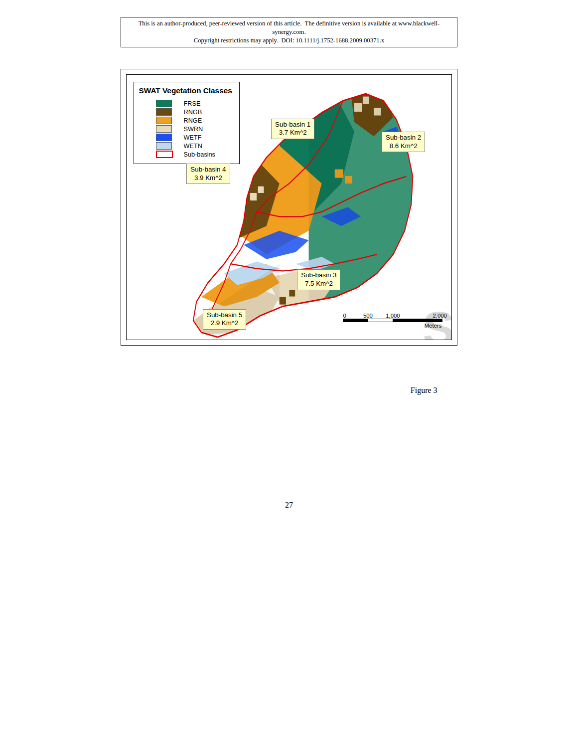This is an author-produced, peer-reviewed version of this article. The definitive version is available at www.blackwell-synergy.com.
Copyright restrictions may apply. DOI: 10.1111/j.1752-1688.2009.00371.x
SWAT Vegetation Classes
| | FRSE |
| | RNGB |
| | RNGE |
| | SWRN |
| | WETF |
| | WETN |
| | Sub-basins |
Sub-basin 1
3.7 Km^2
Sub-basin 2
8.6 Km^2
Sub-basin 3
7.5 Km^2
Sub-basin 4
3.9 Km^2
Sub-basin 5
2.9 Km^2
S
0 500 1,000 2,000
Meters
Figure 3
27